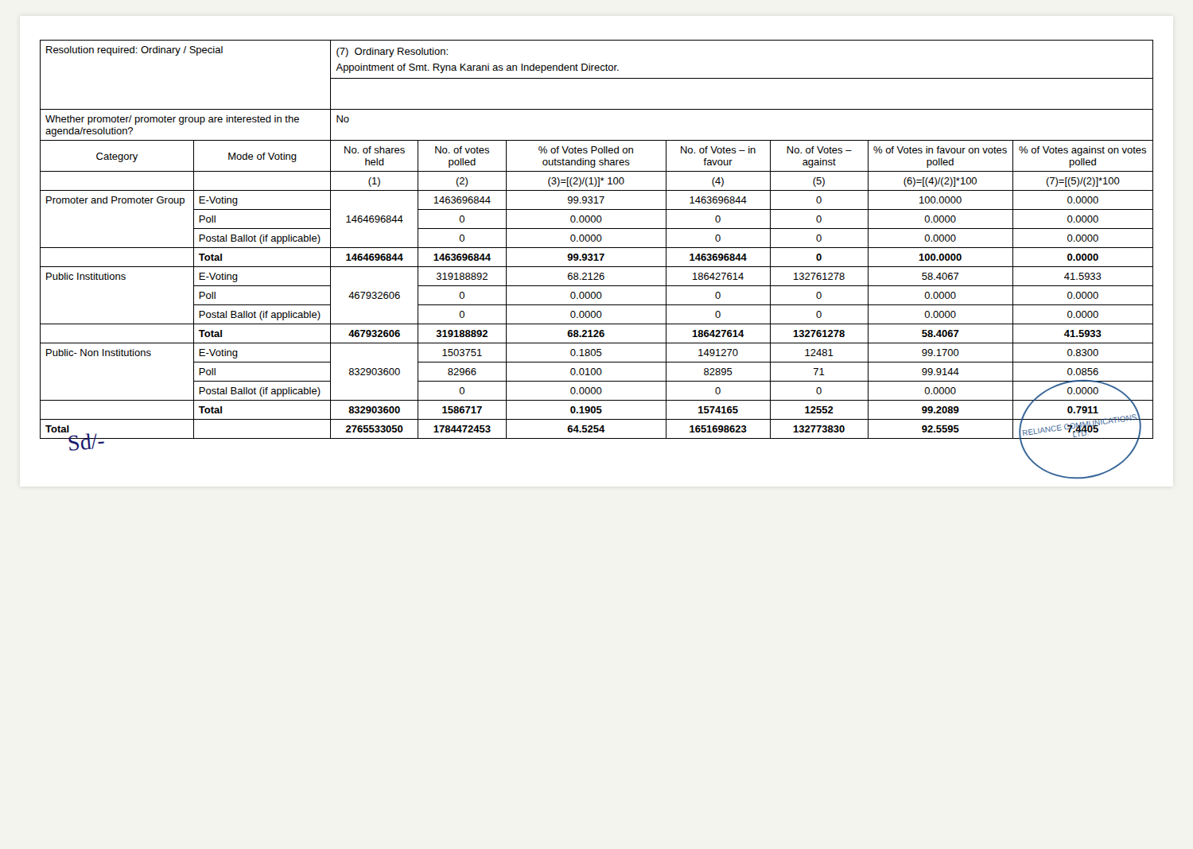| Resolution required: Ordinary / Special | (7) Ordinary Resolution: Appointment of Smt. Ryna Karani as an Independent Director. |
| Whether promoter/ promoter group are interested in the agenda/resolution? | No |
| Category | Mode of Voting | No. of shares held | No. of votes polled | % of Votes Polled on outstanding shares | No. of Votes – in favour | No. of Votes – against | % of Votes in favour on votes polled | % of Votes against on votes polled |
| | | (1) | (2) | (3)=[(2)/(1)]* 100 | (4) | (5) | (6)=[(4)/(2)]*100 | (7)=[(5)/(2)]*100 |
| Promoter and Promoter Group | E-Voting | 1464696844 | 1463696844 | 99.9317 | 1463696844 | 0 | 100.0000 | 0.0000 |
| Poll | 0 | 0.0000 | 0 | 0 | 0.0000 | 0.0000 |
| Postal Ballot (if applicable) | 0 | 0.0000 | 0 | 0 | 0.0000 | 0.0000 |
| | Total | 1464696844 | 1463696844 | 99.9317 | 1463696844 | 0 | 100.0000 | 0.0000 |
| Public Institutions | E-Voting | 467932606 | 319188892 | 68.2126 | 186427614 | 132761278 | 58.4067 | 41.5933 |
| Poll | 0 | 0.0000 | 0 | 0 | 0.0000 | 0.0000 |
| Postal Ballot (if applicable) | 0 | 0.0000 | 0 | 0 | 0.0000 | 0.0000 |
| | Total | 467932606 | 319188892 | 68.2126 | 186427614 | 132761278 | 58.4067 | 41.5933 |
| Public- Non Institutions | E-Voting | 832903600 | 1503751 | 0.1805 | 1491270 | 12481 | 99.1700 | 0.8300 |
| Poll | 82966 | 0.0100 | 82895 | 71 | 99.9144 | 0.0856 |
| Postal Ballot (if applicable) | 0 | 0.0000 | 0 | 0 | 0.0000 | 0.0000 |
| | Total | 832903600 | 1586717 | 0.1905 | 1574165 | 12552 | 99.2089 | 0.7911 |
| Total | | 2765533050 | 1784472453 | 64.5254 | 1651698623 | 132773830 | 92.5595 | 7.4405 |
Sd/-
RELIANCE COMMUNICATIONS LTD.